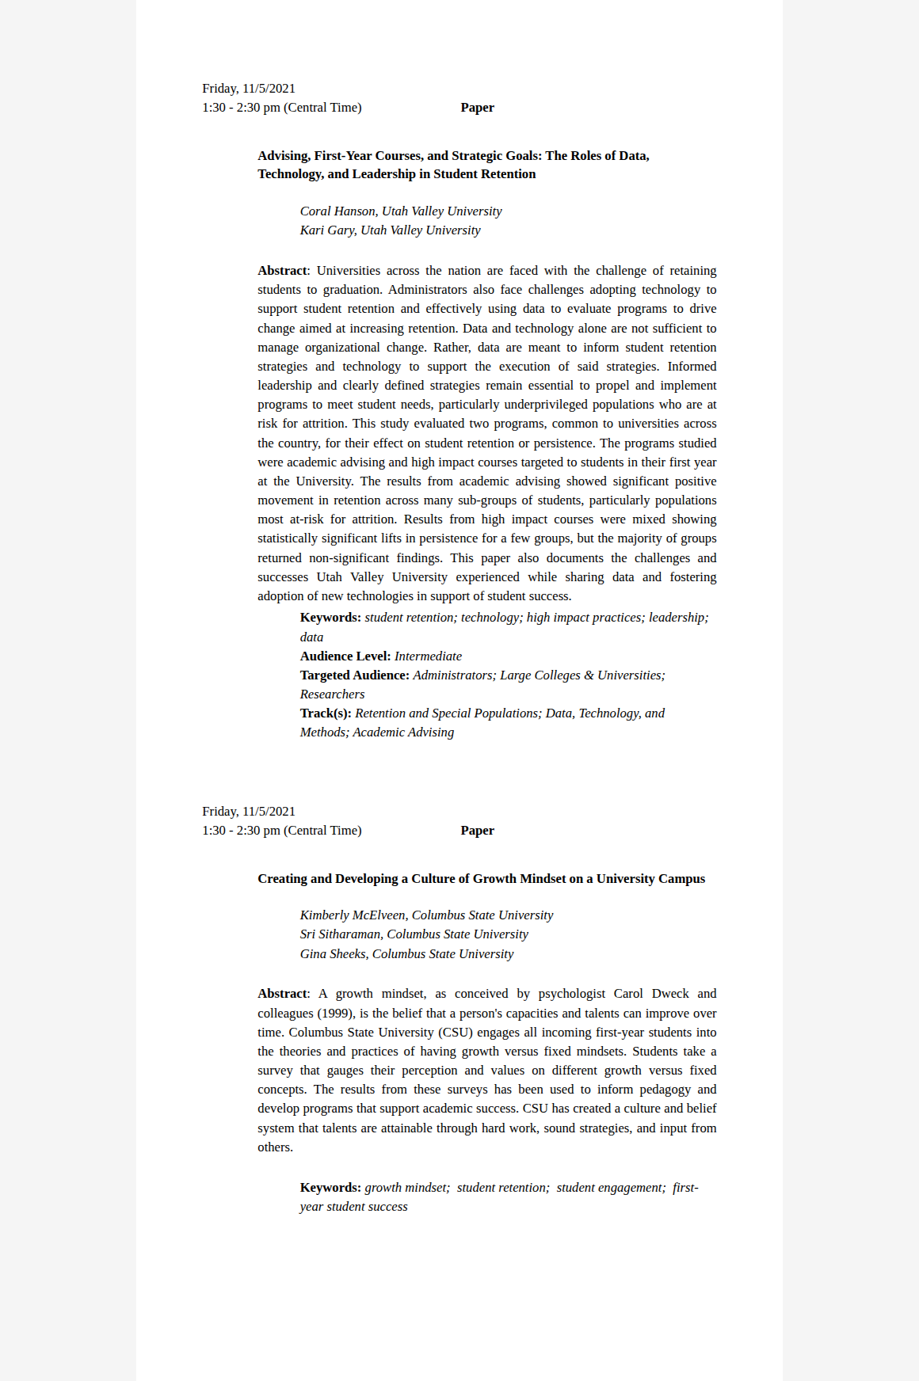Friday, 11/5/2021 1:30 - 2:30 pm (Central Time)Paper
Advising, First-Year Courses, and Strategic Goals: The Roles of Data, Technology, and Leadership in Student Retention
Coral Hanson, Utah Valley University Kari Gary, Utah Valley University
Abstract: Universities across the nation are faced with the challenge of retaining students to graduation. Administrators also face challenges adopting technology to support student retention and effectively using data to evaluate programs to drive change aimed at increasing retention. Data and technology alone are not sufficient to manage organizational change. Rather, data are meant to inform student retention strategies and technology to support the execution of said strategies. Informed leadership and clearly defined strategies remain essential to propel and implement programs to meet student needs, particularly underprivileged populations who are at risk for attrition. This study evaluated two programs, common to universities across the country, for their effect on student retention or persistence. The programs studied were academic advising and high impact courses targeted to students in their first year at the University. The results from academic advising showed significant positive movement in retention across many sub-groups of students, particularly populations most at-risk for attrition. Results from high impact courses were mixed showing statistically significant lifts in persistence for a few groups, but the majority of groups returned non-significant findings. This paper also documents the challenges and successes Utah Valley University experienced while sharing data and fostering adoption of new technologies in support of student success.
Keywords:
student retention; technology; high impact practices; leadership; data
Audience Level:
Intermediate
Targeted Audience:
Administrators; Large Colleges & Universities; Researchers
Track(s):
Retention and Special Populations; Data, Technology, and Methods; Academic Advising
Friday, 11/5/2021 1:30 - 2:30 pm (Central Time)Paper
Creating and Developing a Culture of Growth Mindset on a University Campus
Kimberly McElveen, Columbus State University Sri Sitharaman, Columbus State University Gina Sheeks, Columbus State University
Abstract: A growth mindset, as conceived by psychologist Carol Dweck and colleagues (1999), is the belief that a person's capacities and talents can improve over time. Columbus State University (CSU) engages all incoming first-year students into the theories and practices of having growth versus fixed mindsets. Students take a survey that gauges their perception and values on different growth versus fixed concepts. The results from these surveys has been used to inform pedagogy and develop programs that support academic success. CSU has created a culture and belief system that talents are attainable through hard work, sound strategies, and input from others.
Keywords: growth mindset; student retention; student engagement; first-year student success